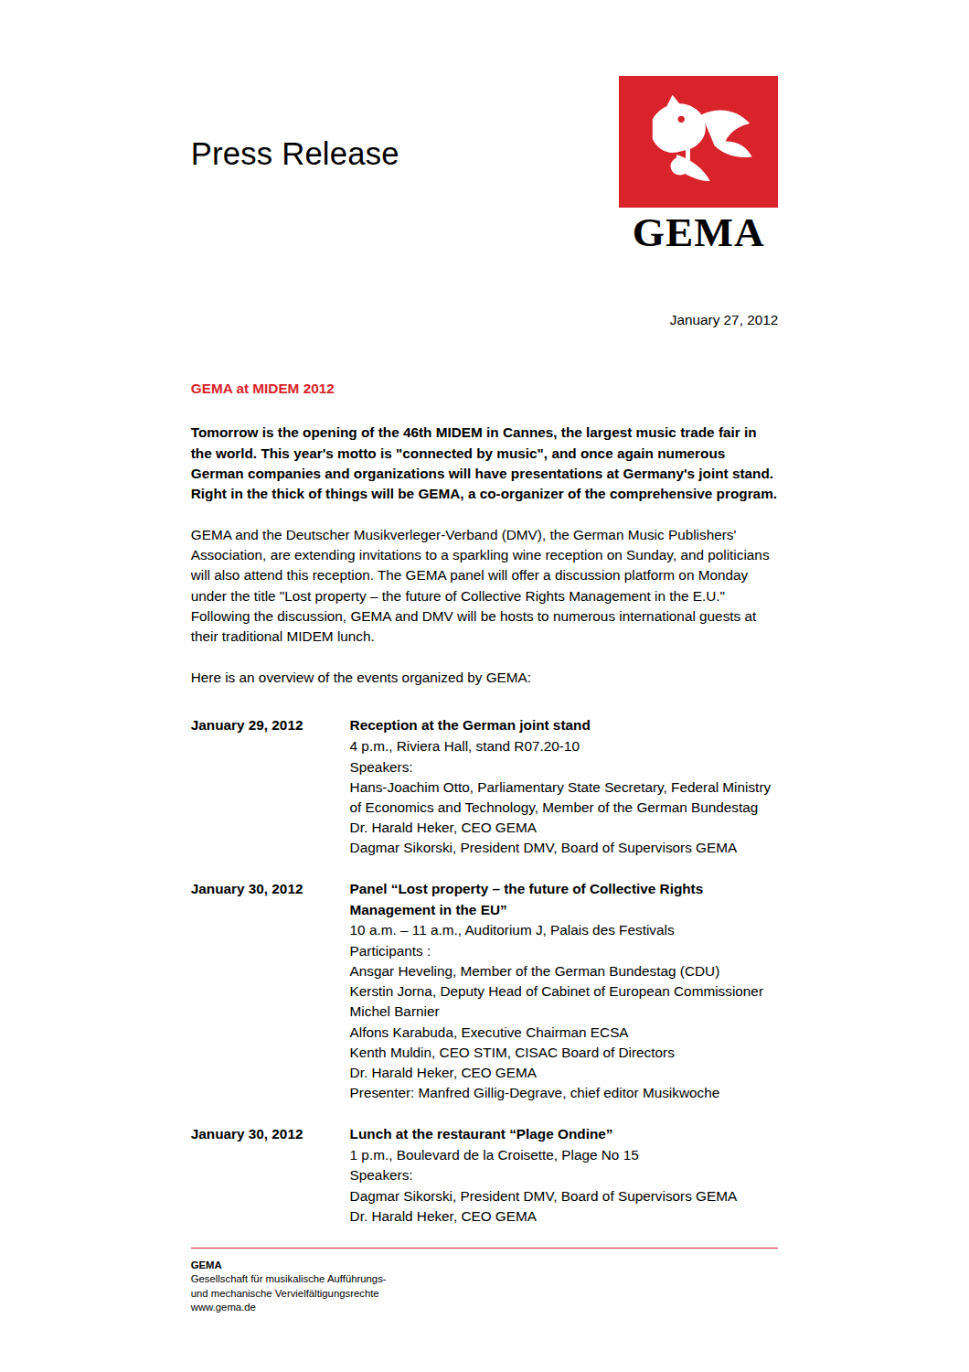Press Release
GEMA
January 27, 2012
GEMA at MIDEM 2012
Tomorrow is the opening of the 46th MIDEM in Cannes, the largest music trade fair in the world. This year's motto is "connected by music", and once again numerous German companies and organizations will have presentations at Germany's joint stand. Right in the thick of things will be GEMA, a co-organizer of the comprehensive program.
GEMA and the Deutscher Musikverleger-Verband (DMV), the German Music Publishers' Association, are extending invitations to a sparkling wine reception on Sunday, and politicians will also attend this reception. The GEMA panel will offer a discussion platform on Monday under the title "Lost property – the future of Collective Rights Management in the E.U." Following the discussion, GEMA and DMV will be hosts to numerous international guests at their traditional MIDEM lunch.
Here is an overview of the events organized by GEMA:
| January 29, 2012 | Reception at the German joint stand 4 p.m., Riviera Hall, stand R07.20-10 Speakers: Hans-Joachim Otto, Parliamentary State Secretary, Federal Ministry of Economics and Technology, Member of the German Bundestag Dr. Harald Heker, CEO GEMA Dagmar Sikorski, President DMV, Board of Supervisors GEMA |
| January 30, 2012 | Panel “Lost property – the future of Collective Rights Management in the EU” 10 a.m. – 11 a.m., Auditorium J, Palais des Festivals Participants : Ansgar Heveling, Member of the German Bundestag (CDU) Kerstin Jorna, Deputy Head of Cabinet of European Commissioner Michel Barnier Alfons Karabuda, Executive Chairman ECSA Kenth Muldin, CEO STIM, CISAC Board of Directors Dr. Harald Heker, CEO GEMA Presenter: Manfred Gillig-Degrave, chief editor Musikwoche |
| January 30, 2012 | Lunch at the restaurant “Plage Ondine” 1 p.m., Boulevard de la Croisette, Plage No 15 Speakers: Dagmar Sikorski, President DMV, Board of Supervisors GEMA Dr. Harald Heker, CEO GEMA |
GEMA
Gesellschaft für musikalische Aufführungs-
und mechanische Vervielfältigungsrechte
www.gema.de